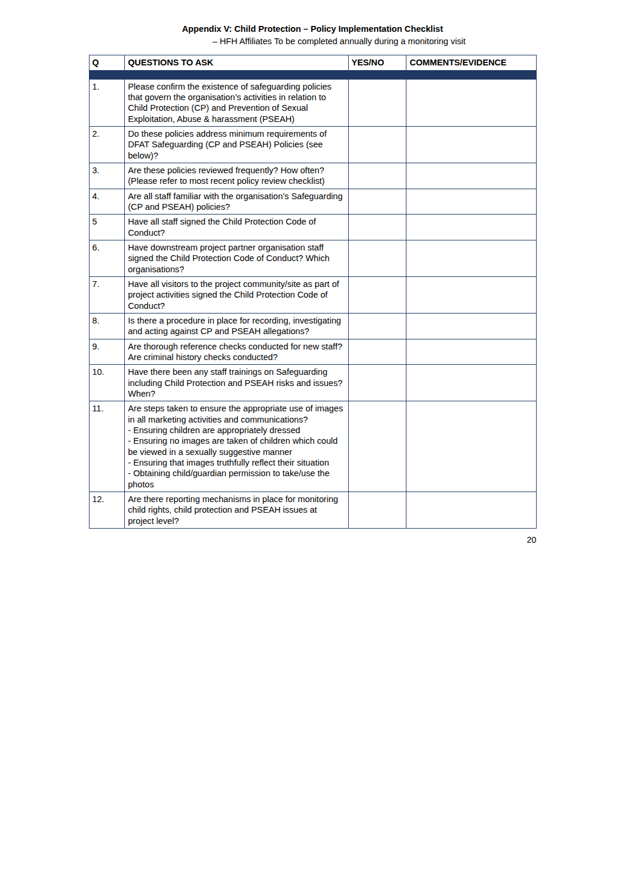Appendix V: Child Protection – Policy Implementation Checklist
– HFH Affiliates To be completed annually during a monitoring visit
| Q | QUESTIONS TO ASK | YES/NO | COMMENTS/EVIDENCE |
| --- | --- | --- | --- |
| 1. | Please confirm the existence of safeguarding policies that govern the organisation’s activities in relation to Child Protection (CP) and Prevention of Sexual Exploitation, Abuse & harassment (PSEAH) | | |
| 2. | Do these policies address minimum requirements of DFAT Safeguarding (CP and PSEAH) Policies (see below)? | | |
| 3. | Are these policies reviewed frequently? How often? (Please refer to most recent policy review checklist) | | |
| 4. | Are all staff familiar with the organisation’s Safeguarding (CP and PSEAH) policies? | | |
| 5 | Have all staff signed the Child Protection Code of Conduct? | | |
| 6. | Have downstream project partner organisation staff signed the Child Protection Code of Conduct? Which organisations? | | |
| 7. | Have all visitors to the project community/site as part of project activities signed the Child Protection Code of Conduct? | | |
| 8. | Is there a procedure in place for recording, investigating and acting against CP and PSEAH allegations? | | |
| 9. | Are thorough reference checks conducted for new staff? Are criminal history checks conducted? | | |
| 10. | Have there been any staff trainings on Safeguarding including Child Protection and PSEAH risks and issues? When? | | |
| 11. | Are steps taken to ensure the appropriate use of images in all marketing activities and communications? - Ensuring children are appropriately dressed - Ensuring no images are taken of children which could be viewed in a sexually suggestive manner - Ensuring that images truthfully reflect their situation - Obtaining child/guardian permission to take/use the photos | | |
| 12. | Are there reporting mechanisms in place for monitoring child rights, child protection and PSEAH issues at project level? | | |
20